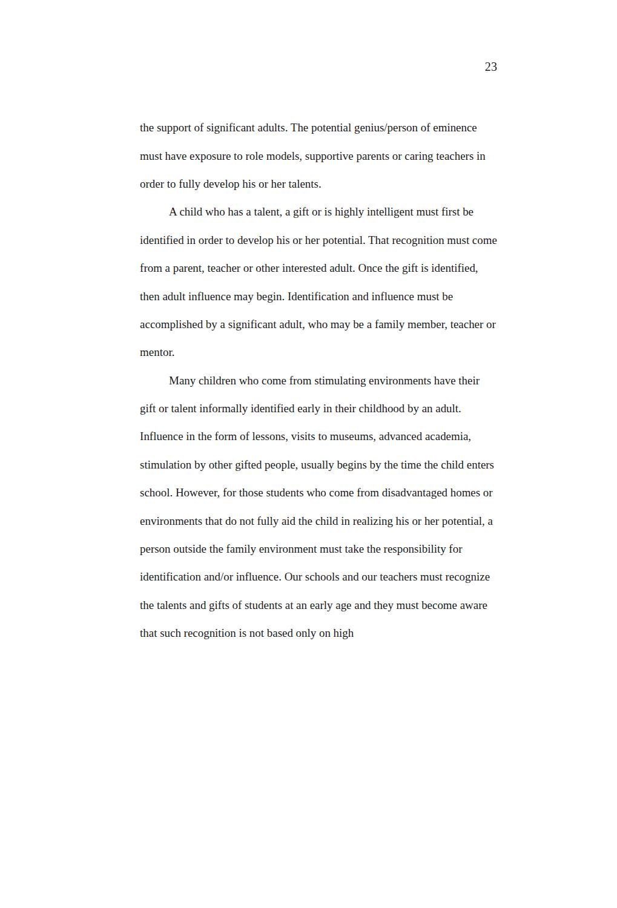23
the support of significant adults. The potential genius/person of eminence must have exposure to role models, supportive parents or caring teachers in order to fully develop his or her talents.
A child who has a talent, a gift or is highly intelligent must first be identified in order to develop his or her potential. That recognition must come from a parent, teacher or other interested adult. Once the gift is identified, then adult influence may begin. Identification and influence must be accomplished by a significant adult, who may be a family member, teacher or mentor.
Many children who come from stimulating environments have their gift or talent informally identified early in their childhood by an adult. Influence in the form of lessons, visits to museums, advanced academia, stimulation by other gifted people, usually begins by the time the child enters school. However, for those students who come from disadvantaged homes or environments that do not fully aid the child in realizing his or her potential, a person outside the family environment must take the responsibility for identification and/or influence. Our schools and our teachers must recognize the talents and gifts of students at an early age and they must become aware that such recognition is not based only on high